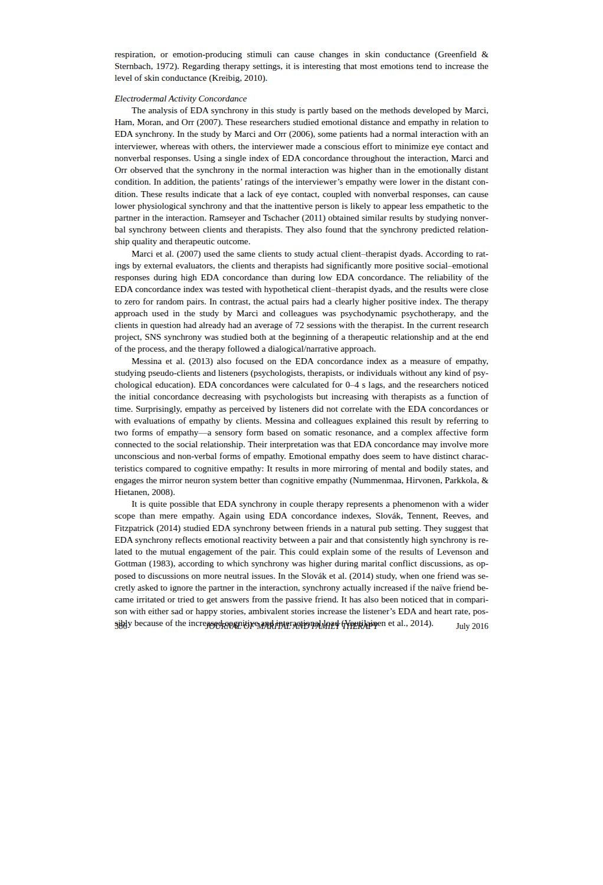respiration, or emotion-producing stimuli can cause changes in skin conductance (Greenfield & Sternbach, 1972). Regarding therapy settings, it is interesting that most emotions tend to increase the level of skin conductance (Kreibig, 2010).
Electrodermal Activity Concordance
The analysis of EDA synchrony in this study is partly based on the methods developed by Marci, Ham, Moran, and Orr (2007). These researchers studied emotional distance and empathy in relation to EDA synchrony. In the study by Marci and Orr (2006), some patients had a normal interaction with an interviewer, whereas with others, the interviewer made a conscious effort to minimize eye contact and nonverbal responses. Using a single index of EDA concordance throughout the interaction, Marci and Orr observed that the synchrony in the normal interaction was higher than in the emotionally distant condition. In addition, the patients’ ratings of the interviewer’s empathy were lower in the distant condition. These results indicate that a lack of eye contact, coupled with nonverbal responses, can cause lower physiological synchrony and that the inattentive person is likely to appear less empathetic to the partner in the interaction. Ramseyer and Tschacher (2011) obtained similar results by studying nonverbal synchrony between clients and therapists. They also found that the synchrony predicted relationship quality and therapeutic outcome.
Marci et al. (2007) used the same clients to study actual client–therapist dyads. According to ratings by external evaluators, the clients and therapists had significantly more positive social–emotional responses during high EDA concordance than during low EDA concordance. The reliability of the EDA concordance index was tested with hypothetical client–therapist dyads, and the results were close to zero for random pairs. In contrast, the actual pairs had a clearly higher positive index. The therapy approach used in the study by Marci and colleagues was psychodynamic psychotherapy, and the clients in question had already had an average of 72 sessions with the therapist. In the current research project, SNS synchrony was studied both at the beginning of a therapeutic relationship and at the end of the process, and the therapy followed a dialogical/narrative approach.
Messina et al. (2013) also focused on the EDA concordance index as a measure of empathy, studying pseudo-clients and listeners (psychologists, therapists, or individuals without any kind of psychological education). EDA concordances were calculated for 0–4 s lags, and the researchers noticed the initial concordance decreasing with psychologists but increasing with therapists as a function of time. Surprisingly, empathy as perceived by listeners did not correlate with the EDA concordances or with evaluations of empathy by clients. Messina and colleagues explained this result by referring to two forms of empathy—a sensory form based on somatic resonance, and a complex affective form connected to the social relationship. Their interpretation was that EDA concordance may involve more unconscious and non-verbal forms of empathy. Emotional empathy does seem to have distinct characteristics compared to cognitive empathy: It results in more mirroring of mental and bodily states, and engages the mirror neuron system better than cognitive empathy (Nummenmaa, Hirvonen, Parkkola, & Hietanen, 2008).
It is quite possible that EDA synchrony in couple therapy represents a phenomenon with a wider scope than mere empathy. Again using EDA concordance indexes, Slovák, Tennent, Reeves, and Fitzpatrick (2014) studied EDA synchrony between friends in a natural pub setting. They suggest that EDA synchrony reflects emotional reactivity between a pair and that consistently high synchrony is related to the mutual engagement of the pair. This could explain some of the results of Levenson and Gottman (1983), according to which synchrony was higher during marital conflict discussions, as opposed to discussions on more neutral issues. In the Slovák et al. (2014) study, when one friend was secretly asked to ignore the partner in the interaction, synchrony actually increased if the naïve friend became irritated or tried to get answers from the passive friend. It has also been noticed that in comparison with either sad or happy stories, ambivalent stories increase the listener’s EDA and heart rate, possibly because of the increased cognitive and interactional load (Voutilainen et al., 2014).
386 JOURNAL OF MARITAL AND FAMILY THERAPY July 2016